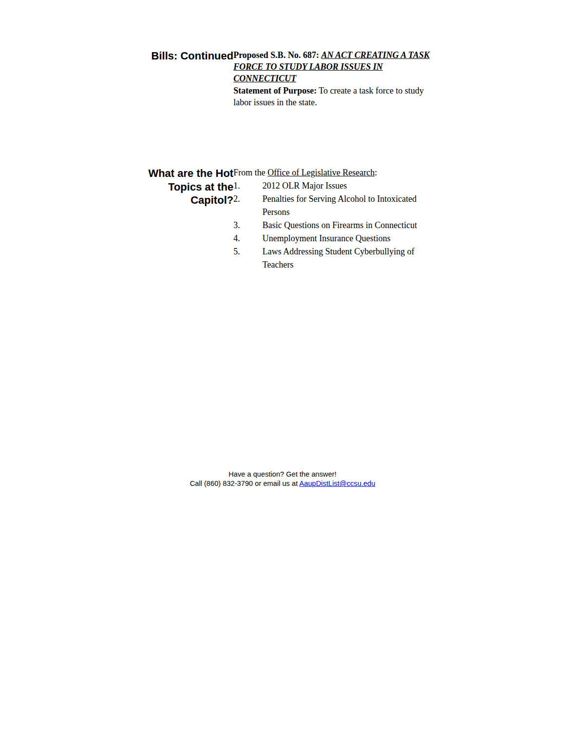| Bills: Continued | Proposed S.B. No. 687: AN ACT CREATING A TASK FORCE TO STUDY LABOR ISSUES IN CONNECTICUT Statement of Purpose: To create a task force to study labor issues in the state. |
| What are the Hot Topics at the Capitol? | From the Office of Legislative Research : 1. 2012 OLR Major Issues 2. Penalties for Serving Alcohol to Intoxicated Persons 3. Basic Questions on Firearms in Connecticut 4. Unemployment Insurance Questions 5. Laws Addressing Student Cyberbullying of Teachers |
Have a question? Get the answer!
Call (860) 832-3790 or email us at AaupDistList@ccsu.edu